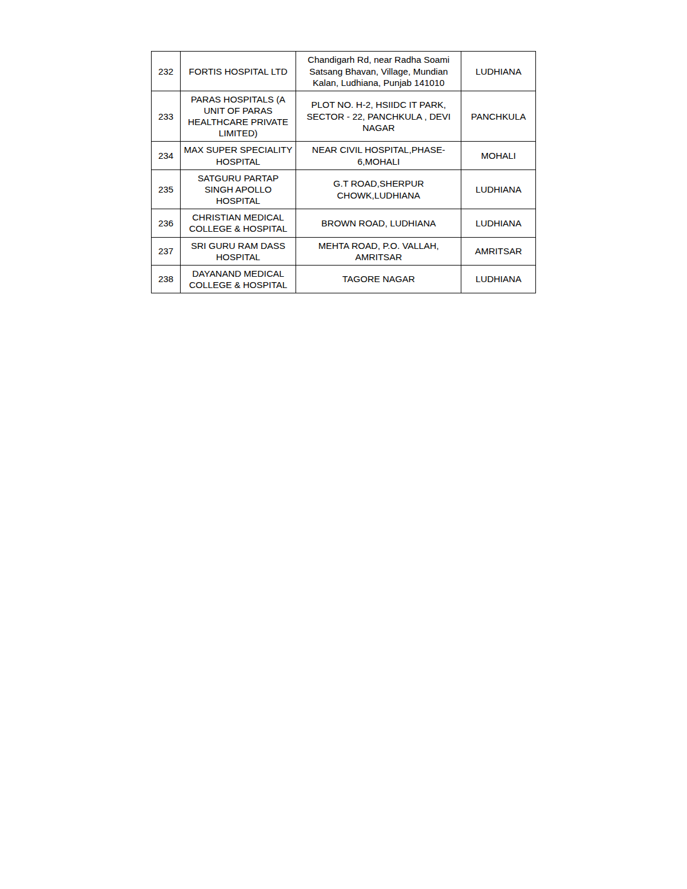| 232 | FORTIS HOSPITAL LTD | Chandigarh Rd, near Radha Soami Satsang Bhavan, Village, Mundian Kalan, Ludhiana, Punjab 141010 | LUDHIANA |
| 233 | PARAS HOSPITALS (A UNIT OF PARAS HEALTHCARE PRIVATE LIMITED) | PLOT NO. H-2, HSIIDC IT PARK, SECTOR - 22, PANCHKULA , DEVI NAGAR | PANCHKULA |
| 234 | MAX SUPER SPECIALITY HOSPITAL | NEAR CIVIL HOSPITAL,PHASE-6,MOHALI | MOHALI |
| 235 | SATGURU PARTAP SINGH APOLLO HOSPITAL | G.T ROAD,SHERPUR CHOWK,LUDHIANA | LUDHIANA |
| 236 | CHRISTIAN MEDICAL COLLEGE & HOSPITAL | BROWN ROAD, LUDHIANA | LUDHIANA |
| 237 | SRI GURU RAM DASS HOSPITAL | MEHTA ROAD, P.O. VALLAH, AMRITSAR | AMRITSAR |
| 238 | DAYANAND MEDICAL COLLEGE & HOSPITAL | TAGORE NAGAR | LUDHIANA |